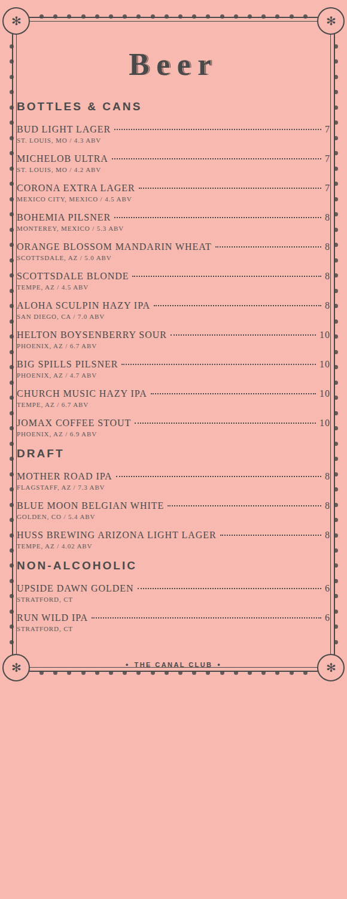Beer
Bottles & Cans
Bud Light Lager 7
St. Louis, MO / 4.3 abv
Michelob Ultra 7
St. Louis, MO / 4.2 abv
Corona Extra Lager 7
Mexico City, Mexico / 4.5 abv
Bohemia Pilsner 8
Monterey, Mexico / 5.3 abv
Orange Blossom Mandarin Wheat 8
Scottsdale, AZ / 5.0 abv
Scottsdale Blonde 8
Tempe, AZ / 4.5 abv
Aloha Sculpin Hazy IPA 8
San Diego, CA / 7.0 abv
Helton Boysenberry Sour 10
Phoenix, AZ / 6.7 abv
Big Spills Pilsner 10
Phoenix, AZ / 4.7 abv
Church Music Hazy IPA 10
Tempe, AZ / 6.7 abv
Jomax Coffee Stout 10
Phoenix, AZ / 6.9 abv
Draft
Mother Road IPA 8
Flagstaff, AZ / 7.3 abv
Blue Moon Belgian White 8
Golden, CO / 5.4 abv
Huss Brewing Arizona Light Lager 8
Tempe, AZ / 4.02 abv
Non-Alcoholic
Upside Dawn Golden 6
Stratford, CT
Run Wild IPA 6
Stratford, CT
The Canal Club